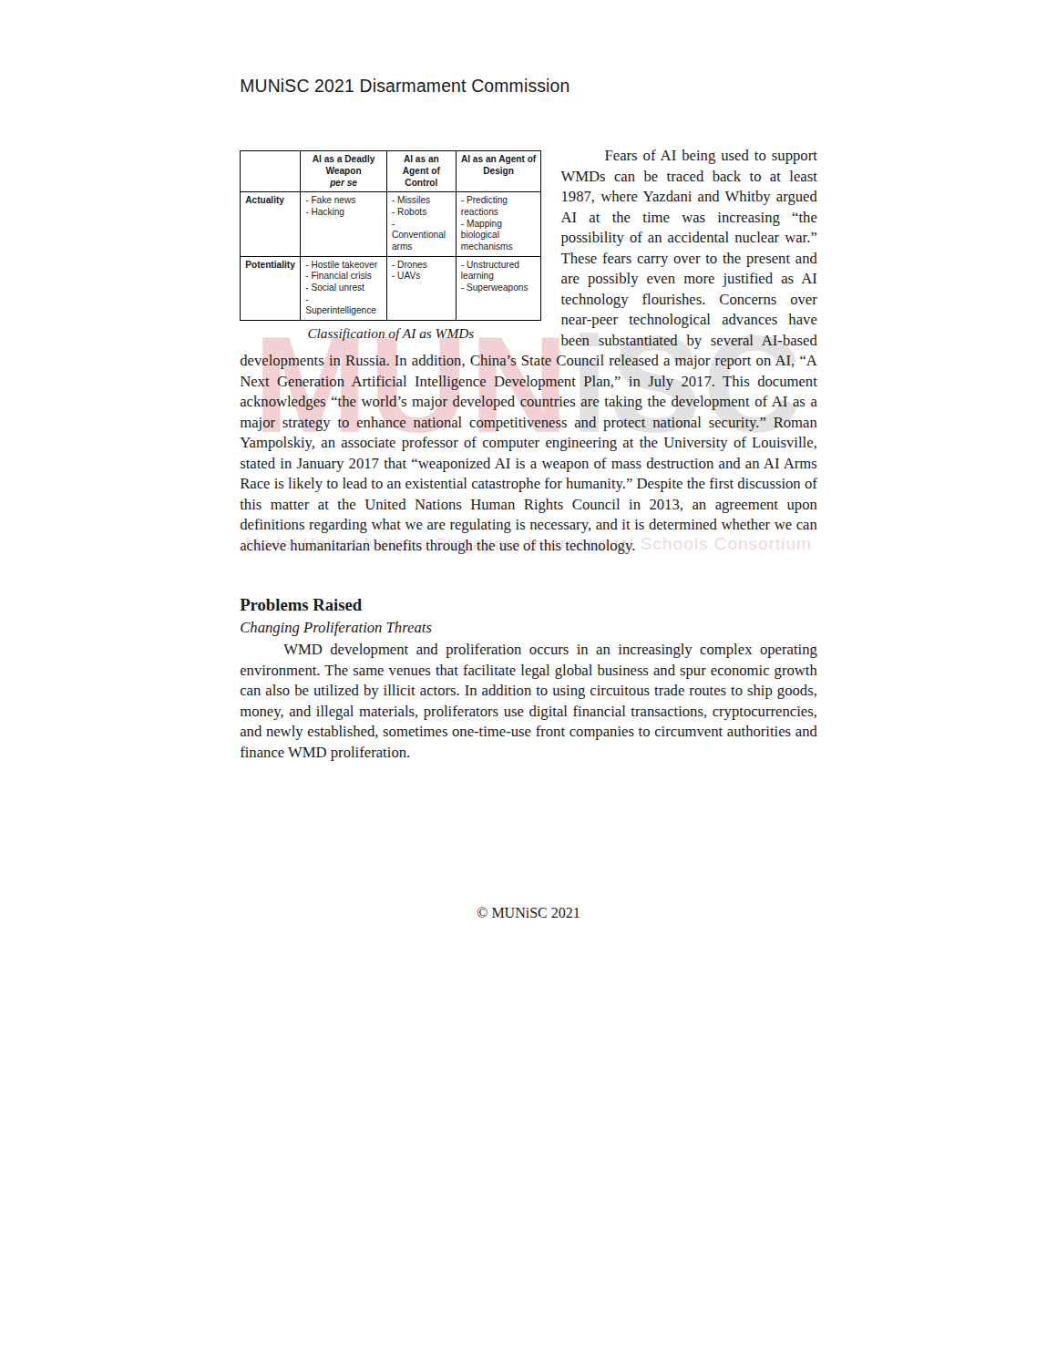MUN iSC
Model United Nations Singapore International Schools Consortium
MUNiSC 2021 Disarmament Commission
| | AI as a Deadly Weapon per se | AI as an Agent of Control | AI as an Agent of Design |
| --- | --- | --- | --- |
| Actuality | Fake news Hacking | Missiles Robots Conventional arms | Predicting reactions Mapping biological mechanisms |
| Potentiality | Hostile takeover Financial crisis Social unrest Superintelligence | Drones UAVs | Unstructured learning Superweapons |
Classification of AI as WMDs
Fears of AI being used to support WMDs can be traced back to at least 1987, where Yazdani and Whitby argued AI at the time was increasing “the possibility of an accidental nuclear war.” These fears carry over to the present and are possibly even more justified as AI technology flourishes. Concerns over near-peer technological advances have been substantiated by several AI-based developments in Russia. In addition, China’s State Council released a major report on AI, “A Next Generation Artificial Intelligence Development Plan,” in July 2017. This document acknowledges “the world’s major developed countries are taking the development of AI as a major strategy to enhance national competitiveness and protect national security.” Roman Yampolskiy, an associate professor of computer engineering at the University of Louisville, stated in January 2017 that “weaponized AI is a weapon of mass destruction and an AI Arms Race is likely to lead to an existential catastrophe for humanity.” Despite the first discussion of this matter at the United Nations Human Rights Council in 2013, an agreement upon definitions regarding what we are regulating is necessary, and it is determined whether we can achieve humanitarian benefits through the use of this technology.
Problems Raised
Changing Proliferation Threats
WMD development and proliferation occurs in an increasingly complex operating environment. The same venues that facilitate legal global business and spur economic growth can also be utilized by illicit actors. In addition to using circuitous trade routes to ship goods, money, and illegal materials, proliferators use digital financial transactions, cryptocurrencies, and newly established, sometimes one-time-use front companies to circumvent authorities and finance WMD proliferation.
© MUNiSC 2021